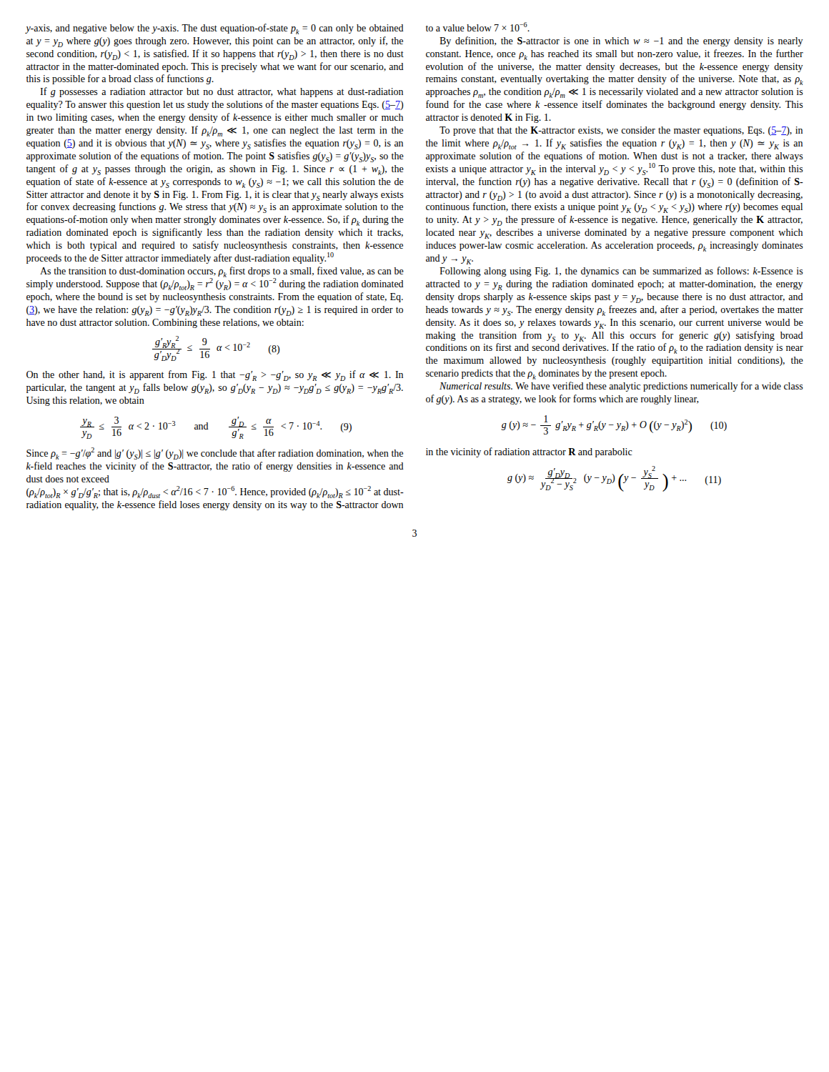y-axis, and negative below the y-axis. The dust equation-of-state pk = 0 can only be obtained at y = yD where g(y) goes through zero. However, this point can be an attractor, only if, the second condition, r(yD) < 1, is satisfied. If it so happens that r(yD) > 1, then there is no dust attractor in the matter-dominated epoch. This is precisely what we want for our scenario, and this is possible for a broad class of functions g.
If g possesses a radiation attractor but no dust attractor, what happens at dust-radiation equality? To answer this question let us study the solutions of the master equations Eqs. (5–7) in two limiting cases, when the energy density of k-essence is either much smaller or much greater than the matter energy density. If ρk/ρm ≪ 1, one can neglect the last term in the equation (5) and it is obvious that y(N) ≃ yS, where yS satisfies the equation r(yS) = 0, is an approximate solution of the equations of motion. The point S satisfies g(yS) = g′(yS)yS, so the tangent of g at yS passes through the origin, as shown in Fig. 1. Since r ∝ (1 + wk), the equation of state of k-essence at yS corresponds to wk (yS) ≈ −1; we call this solution the de Sitter attractor and denote it by S in Fig. 1. From Fig. 1, it is clear that yS nearly always exists for convex decreasing functions g. We stress that y(N) ≈ yS is an approximate solution to the equations-of-motion only when matter strongly dominates over k-essence. So, if ρk during the radiation dominated epoch is significantly less than the radiation density which it tracks, which is both typical and required to satisfy nucleosynthesis constraints, then k-essence proceeds to the de Sitter attractor immediately after dust-radiation equality.10
As the transition to dust-domination occurs, ρk first drops to a small, fixed value, as can be simply understood. Suppose that (ρk/ρtot)R = r2 (yR) = α < 10−2 during the radiation dominated epoch, where the bound is set by nucleosynthesis constraints. From the equation of state, Eq. (3), we have the relation: g(yR) = −g′(yR)yR/3. The condition r(yD) ≥ 1 is required in order to have no dust attractor solution. Combining these relations, we obtain:
g′RyR2 g′DyD2 ≤ 916 α < 10−2 (8)
On the other hand, it is apparent from Fig. 1 that −g′R > −g′D, so yR ≪ yD if α ≪ 1. In particular, the tangent at yD falls below g(yR), so g′D(yR − yD) ≈ −yDg′D ≤ g(yR) = −yRg′R/3. Using this relation, we obtain
yR yD ≤ 316 α < 2 · 10−3 and g′D g′R ≤ α 16 < 7 · 10−4. (9)
Since ρk = −g′/φ2 and |g′ (yS)| ≤ |g′ (yD)| we conclude that after radiation domination, when the k-field reaches the vicinity of the S-attractor, the ratio of energy densities in k-essence and dust does not exceed
(ρk/ρtot)R × g′D/g′R; that is, ρk/ρdust < α2/16 < 7 · 10−6. Hence, provided (ρk/ρtot)R ≤ 10−2 at dust-radiation equality, the k-essence field loses energy density on its way to the S-attractor down to a value below 7 × 10−6.
By definition, the S-attractor is one in which w ≈ −1 and the energy density is nearly constant. Hence, once ρk has reached its small but non-zero value, it freezes. In the further evolution of the universe, the matter density decreases, but the k-essence energy density remains constant, eventually overtaking the matter density of the universe. Note that, as ρk approaches ρm, the condition ρk/ρm ≪ 1 is necessarily violated and a new attractor solution is found for the case where k -essence itself dominates the background energy density. This attractor is denoted K in Fig. 1.
To prove that that the K-attractor exists, we consider the master equations, Eqs. (5–7), in the limit where ρk/ρtot → 1. If yK satisfies the equation r (yK) = 1, then y (N) ≃ yK is an approximate solution of the equations of motion. When dust is not a tracker, there always exists a unique attractor yK in the interval yD < y < yS.10 To prove this, note that, within this interval, the function r(y) has a negative derivative. Recall that r (yS) = 0 (definition of S-attractor) and r (yD) > 1 (to avoid a dust attractor). Since r (y) is a monotonically decreasing, continuous function, there exists a unique point yK (yD < yK < yS)) where r(y) becomes equal to unity. At y > yD the pressure of k-essence is negative. Hence, generically the K attractor, located near yK, describes a universe dominated by a negative pressure component which induces power-law cosmic acceleration. As acceleration proceeds, ρk increasingly dominates and y → yK.
Following along using Fig. 1, the dynamics can be summarized as follows: k-Essence is attracted to y = yR during the radiation dominated epoch; at matter-domination, the energy density drops sharply as k-essence skips past y = yD, because there is no dust attractor, and heads towards y ≈ yS. The energy density ρk freezes and, after a period, overtakes the matter density. As it does so, y relaxes towards yK. In this scenario, our current universe would be making the transition from yS to yK. All this occurs for generic g(y) satisfying broad conditions on its first and second derivatives. If the ratio of ρk to the radiation density is near the maximum allowed by nucleosynthesis (roughly equipartition initial conditions), the scenario predicts that the ρk dominates by the present epoch.
Numerical results. We have verified these analytic predictions numerically for a wide class of g(y). As as a strategy, we look for forms which are roughly linear,
g (y) ≈ − 13 g′RyR + g′R(y − yR) + O ((y − yR)2) (10)
in the vicinity of radiation attractor R and parabolic
g (y) ≈ g′DyD yD2 − yS2 (y − yD) (y − yS2 yD ) + ... (11)
3